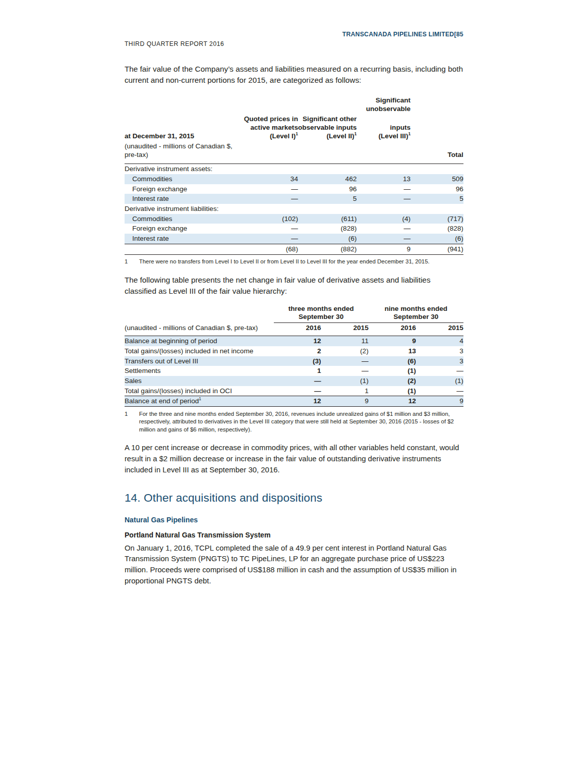TRANSCANADA PIPELINES LIMITED[85
THIRD QUARTER REPORT 2016
The fair value of the Company’s assets and liabilities measured on a recurring basis, including both current and non-current portions for 2015, are categorized as follows:
| | | | Significant unobservable | |
| --- | --- | --- | --- | --- |
| at December 31, 2015 | Quoted prices in active markets (Level I) 1 | Significant other observable inputs (Level II) 1 | inputs (Level III) 1 | |
| (unaudited - millions of Canadian $, pre-tax) | | | | Total |
| Derivative instrument assets: | | | | |
| Commodities | 34 | 462 | 13 | 509 |
| Foreign exchange | — | 96 | — | 96 |
| Interest rate | — | 5 | — | 5 |
| Derivative instrument liabilities: | | | | |
| Commodities | (102) | (611) | (4) | (717) |
| Foreign exchange | — | (828) | — | (828) |
| Interest rate | — | (6) | — | (6) |
| | (68) | (882) | 9 | (941) |
1
There were no transfers from Level I to Level II or from Level II to Level III for the year ended December 31, 2015.
The following table presents the net change in fair value of derivative assets and liabilities classified as Level III of the fair value hierarchy:
| | three months ended September 30 | nine months ended September 30 |
| --- | --- | --- |
| (unaudited - millions of Canadian $, pre-tax) | 2016 | 2015 | 2016 | 2015 |
| Balance at beginning of period | 12 | 11 | 9 | 4 |
| Total gains/(losses) included in net income | 2 | (2) | 13 | 3 |
| Transfers out of Level III | (3) | — | (6) | 3 |
| Settlements | 1 | — | (1) | — |
| Sales | — | (1) | (2) | (1) |
| Total gains/(losses) included in OCI | — | 1 | (1) | — |
| Balance at end of period 1 | 12 | 9 | 12 | 9 |
1
For the three and nine months ended September 30, 2016, revenues include unrealized gains of $1 million and $3 million, respectively, attributed to derivatives in the Level III category that were still held at September 30, 2016 (2015 - losses of $2 million and gains of $6 million, respectively).
A 10 per cent increase or decrease in commodity prices, with all other variables held constant, would result in a $2 million decrease or increase in the fair value of outstanding derivative instruments included in Level III as at September 30, 2016.
14. Other acquisitions and dispositions
Natural Gas Pipelines
Portland Natural Gas Transmission System
On January 1, 2016, TCPL completed the sale of a 49.9 per cent interest in Portland Natural Gas Transmission System (PNGTS) to TC PipeLines, LP for an aggregate purchase price of US$223 million. Proceeds were comprised of US$188 million in cash and the assumption of US$35 million in proportional PNGTS debt.